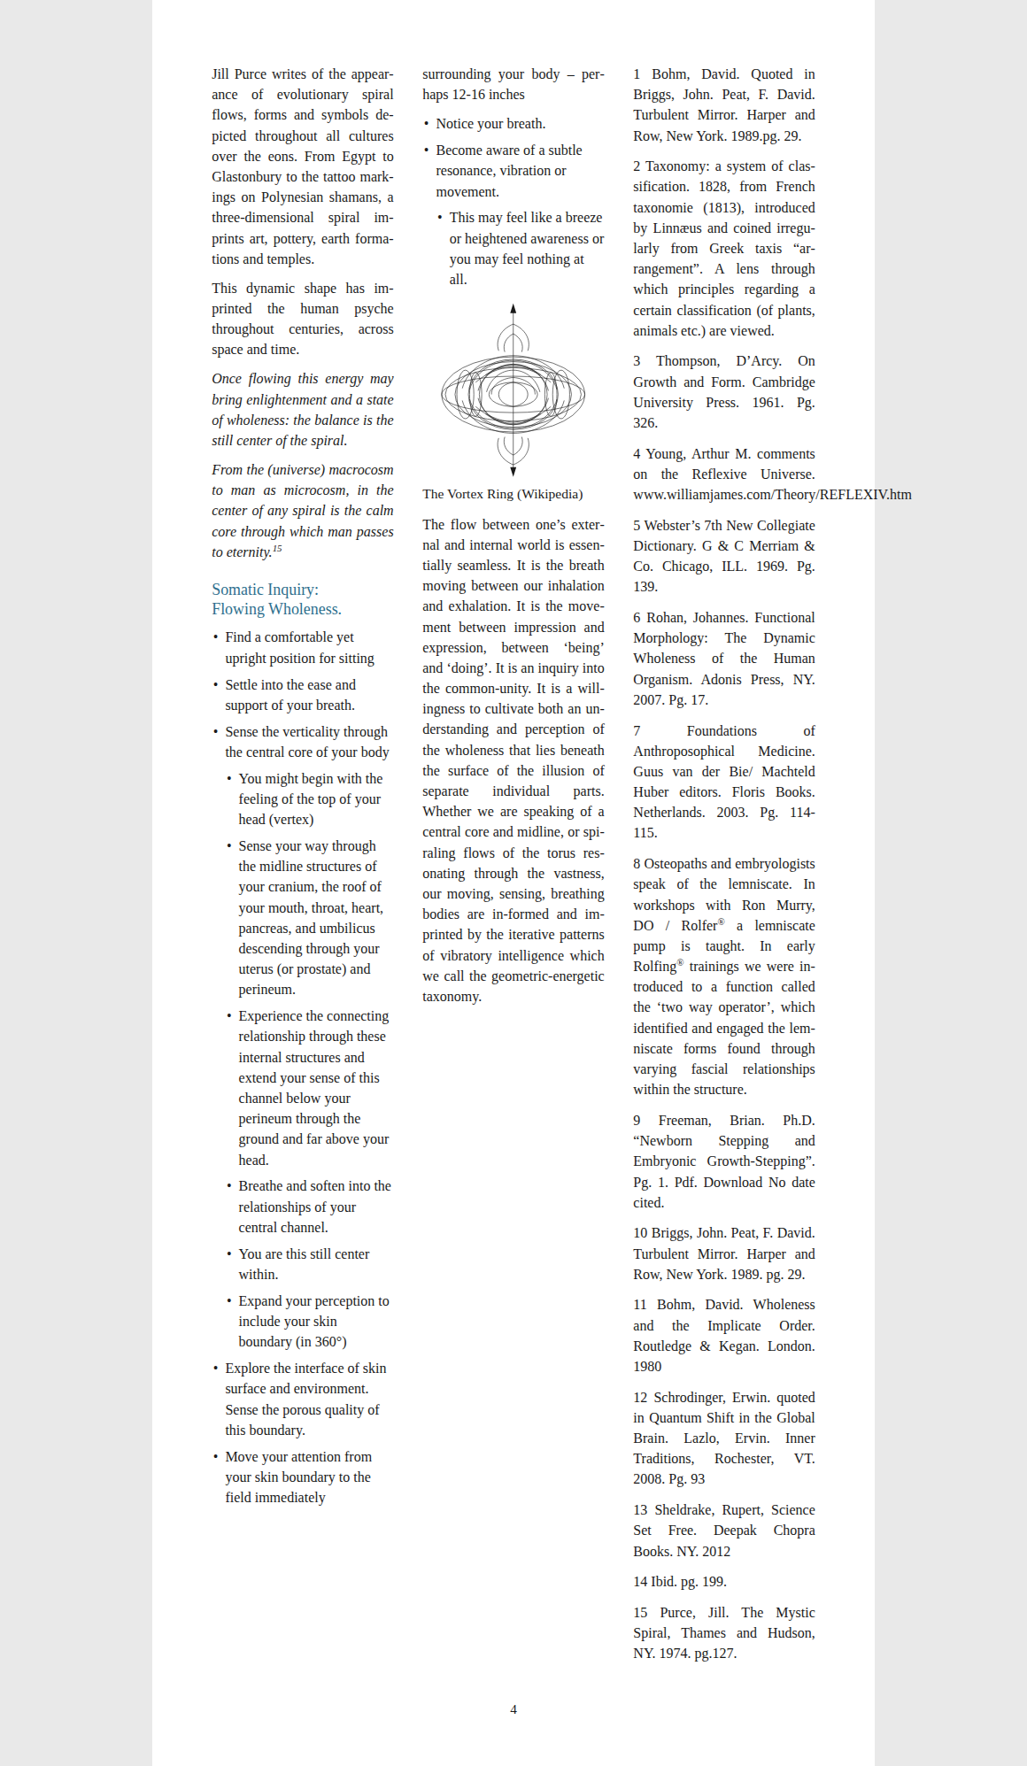Jill Purce writes of the appearance of evolutionary spiral flows, forms and symbols depicted throughout all cultures over the eons. From Egypt to Glastonbury to the tattoo markings on Polynesian shamans, a three-dimensional spiral imprints art, pottery, earth formations and temples.
This dynamic shape has imprinted the human psyche throughout centuries, across space and time.
Once flowing this energy may bring enlightenment and a state of wholeness: the balance is the still center of the spiral.
From the (universe) macrocosm to man as microcosm, in the center of any spiral is the calm core through which man passes to eternity.15
Somatic Inquiry:
Flowing Wholeness.
Find a comfortable yet upright position for sitting
Settle into the ease and support of your breath.
Sense the verticality through the central core of your body
You might begin with the feeling of the top of your head (vertex)
Sense your way through the midline structures of your cranium, the roof of your mouth, throat, heart, pancreas, and umbilicus descending through your uterus (or prostate) and perineum.
Experience the connecting relationship through these internal structures and extend your sense of this channel below your perineum through the ground and far above your head.
Breathe and soften into the relationships of your central channel.
You are this still center within.
Expand your perception to include your skin boundary (in 360°)
Explore the interface of skin surface and environment. Sense the porous quality of this boundary.
Move your attention from your skin boundary to the field immediately
surrounding your body – perhaps 12-16 inches
Notice your breath.
Become aware of a subtle resonance, vibration or movement.
This may feel like a breeze or heightened awareness or you may feel nothing at all.
The Vortex Ring (Wikipedia)
The flow between one’s external and internal world is essentially seamless. It is the breath moving between our inhalation and exhalation. It is the movement between impression and expression, between ‘being’ and ‘doing’. It is an inquiry into the common-unity. It is a willingness to cultivate both an understanding and perception of the wholeness that lies beneath the surface of the illusion of separate individual parts. Whether we are speaking of a central core and midline, or spiraling flows of the torus resonating through the vastness, our moving, sensing, breathing bodies are in-formed and imprinted by the iterative patterns of vibratory intelligence which we call the geometric-energetic taxonomy.
1 Bohm, David. Quoted in Briggs, John. Peat, F. David. Turbulent Mirror. Harper and Row, New York. 1989.pg. 29.
2 Taxonomy: a system of classification. 1828, from French taxonomie (1813), introduced by Linnæus and coined irregularly from Greek taxis “arrangement”. A lens through which principles regarding a certain classification (of plants, animals etc.) are viewed.
3 Thompson, D’Arcy. On Growth and Form. Cambridge University Press. 1961. Pg. 326.
4 Young, Arthur M. comments on the Reflexive Universe. www.williamjames.com/Theory/REFLEXIV.htm
5 Webster’s 7th New Collegiate Dictionary. G & C Merriam & Co. Chicago, ILL. 1969. Pg. 139.
6 Rohan, Johannes. Functional Morphology: The Dynamic Wholeness of the Human Organism. Adonis Press, NY. 2007. Pg. 17.
7 Foundations of Anthroposophical Medicine. Guus van der Bie/ Machteld Huber editors. Floris Books. Netherlands. 2003. Pg. 114-115.
8 Osteopaths and embryologists speak of the lemniscate. In workshops with Ron Murry, DO / Rolfer® a lemniscate pump is taught. In early Rolfing® trainings we were introduced to a function called the ‘two way operator’, which identified and engaged the lemniscate forms found through varying fascial relationships within the structure.
9 Freeman, Brian. Ph.D. “Newborn Stepping and Embryonic Growth-Stepping”. Pg. 1. Pdf. Download No date cited.
10 Briggs, John. Peat, F. David. Turbulent Mirror. Harper and Row, New York. 1989. pg. 29.
11 Bohm, David. Wholeness and the Implicate Order. Routledge & Kegan. London. 1980
12 Schrodinger, Erwin. quoted in Quantum Shift in the Global Brain. Lazlo, Ervin. Inner Traditions, Rochester, VT. 2008. Pg. 93
13 Sheldrake, Rupert, Science Set Free. Deepak Chopra Books. NY. 2012
14 Ibid. pg. 199.
15 Purce, Jill. The Mystic Spiral, Thames and Hudson, NY. 1974. pg.127.
4